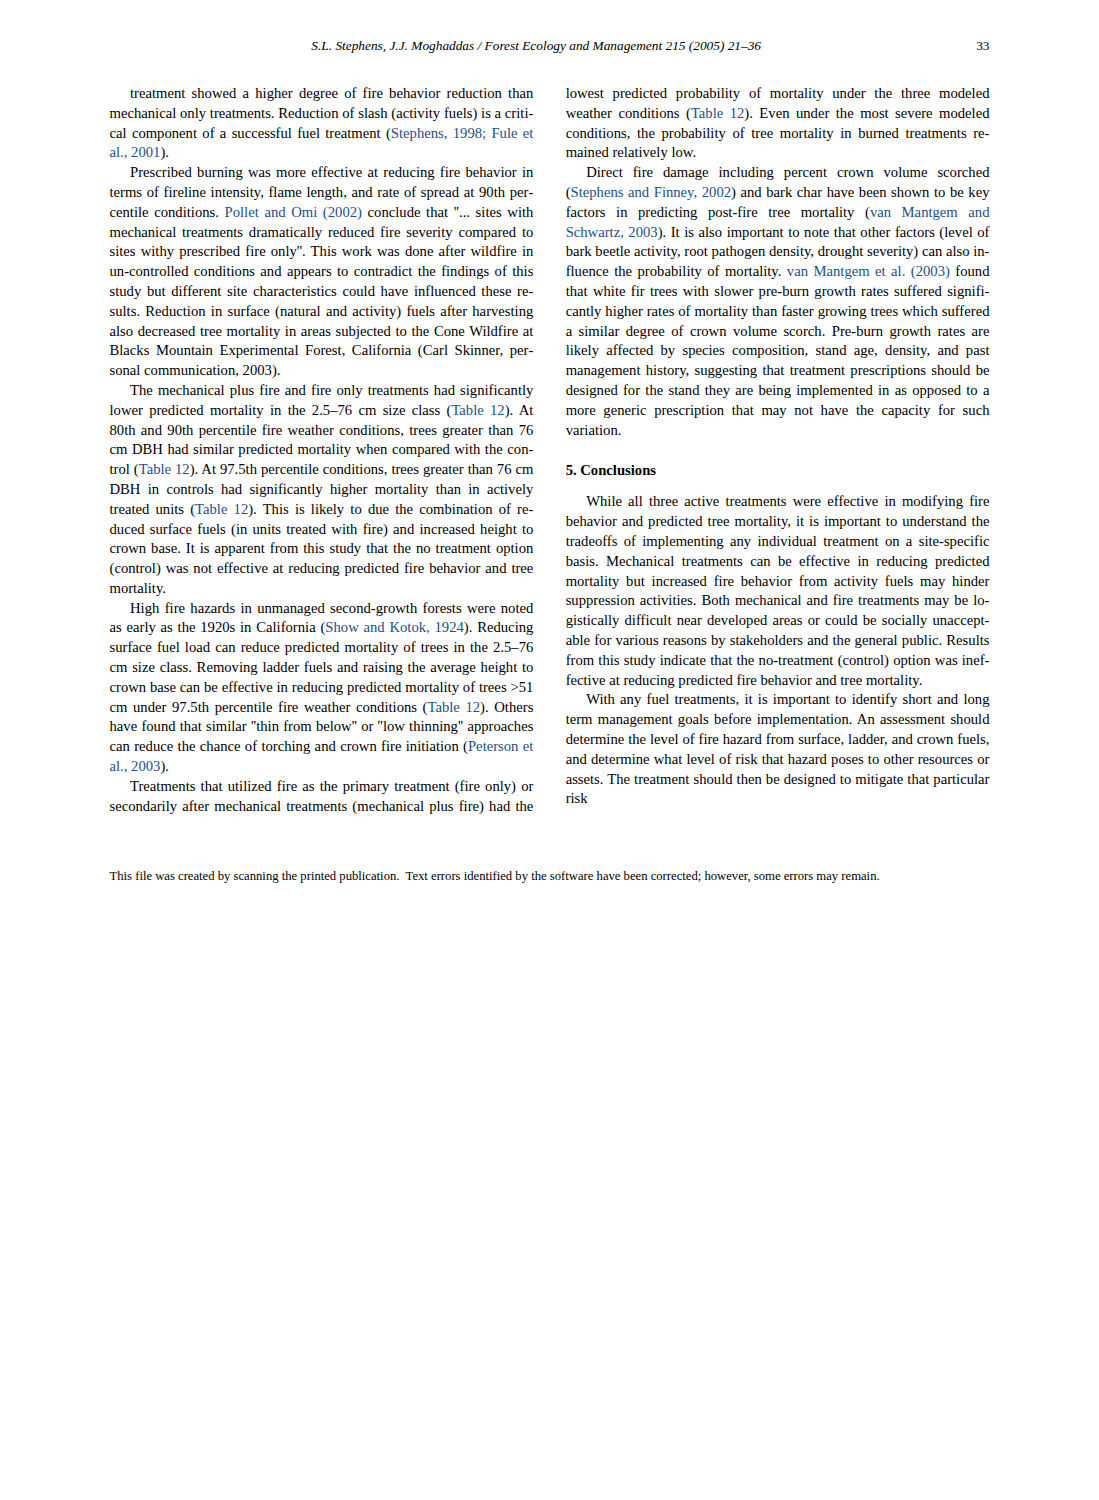S.L. Stephens, J.J. Moghaddas / Forest Ecology and Management 215 (2005) 21–36 33
treatment showed a higher degree of fire behavior reduction than mechanical only treatments. Reduction of slash (activity fuels) is a critical component of a successful fuel treatment (Stephens, 1998; Fule et al., 2001).
Prescribed burning was more effective at reducing fire behavior in terms of fireline intensity, flame length, and rate of spread at 90th percentile conditions. Pollet and Omi (2002) conclude that ''... sites with mechanical treatments dramatically reduced fire severity compared to sites withy prescribed fire only''. This work was done after wildfire in un-controlled conditions and appears to contradict the findings of this study but different site characteristics could have influenced these results. Reduction in surface (natural and activity) fuels after harvesting also decreased tree mortality in areas subjected to the Cone Wildfire at Blacks Mountain Experimental Forest, California (Carl Skinner, personal communication, 2003).
The mechanical plus fire and fire only treatments had significantly lower predicted mortality in the 2.5–76 cm size class (Table 12). At 80th and 90th percentile fire weather conditions, trees greater than 76 cm DBH had similar predicted mortality when compared with the control (Table 12). At 97.5th percentile conditions, trees greater than 76 cm DBH in controls had significantly higher mortality than in actively treated units (Table 12). This is likely to due the combination of reduced surface fuels (in units treated with fire) and increased height to crown base. It is apparent from this study that the no treatment option (control) was not effective at reducing predicted fire behavior and tree mortality.
High fire hazards in unmanaged second-growth forests were noted as early as the 1920s in California (Show and Kotok, 1924). Reducing surface fuel load can reduce predicted mortality of trees in the 2.5–76 cm size class. Removing ladder fuels and raising the average height to crown base can be effective in reducing predicted mortality of trees >51 cm under 97.5th percentile fire weather conditions (Table 12). Others have found that similar ''thin from below'' or ''low thinning'' approaches can reduce the chance of torching and crown fire initiation (Peterson et al., 2003).
Treatments that utilized fire as the primary treatment (fire only) or secondarily after mechanical treatments (mechanical plus fire) had the lowest predicted probability of mortality under the three modeled weather conditions (Table 12). Even under the most severe modeled conditions, the probability of tree mortality in burned treatments remained relatively low.
Direct fire damage including percent crown volume scorched (Stephens and Finney, 2002) and bark char have been shown to be key factors in predicting post-fire tree mortality (van Mantgem and Schwartz, 2003). It is also important to note that other factors (level of bark beetle activity, root pathogen density, drought severity) can also influence the probability of mortality. van Mantgem et al. (2003) found that white fir trees with slower pre-burn growth rates suffered significantly higher rates of mortality than faster growing trees which suffered a similar degree of crown volume scorch. Pre-burn growth rates are likely affected by species composition, stand age, density, and past management history, suggesting that treatment prescriptions should be designed for the stand they are being implemented in as opposed to a more generic prescription that may not have the capacity for such variation.
5. Conclusions
While all three active treatments were effective in modifying fire behavior and predicted tree mortality, it is important to understand the tradeoffs of implementing any individual treatment on a site-specific basis. Mechanical treatments can be effective in reducing predicted mortality but increased fire behavior from activity fuels may hinder suppression activities. Both mechanical and fire treatments may be logistically difficult near developed areas or could be socially unacceptable for various reasons by stakeholders and the general public. Results from this study indicate that the no-treatment (control) option was ineffective at reducing predicted fire behavior and tree mortality.
With any fuel treatments, it is important to identify short and long term management goals before implementation. An assessment should determine the level of fire hazard from surface, ladder, and crown fuels, and determine what level of risk that hazard poses to other resources or assets. The treatment should then be designed to mitigate that particular risk
This file was created by scanning the printed publication. Text errors identified by the software have been corrected; however, some errors may remain.